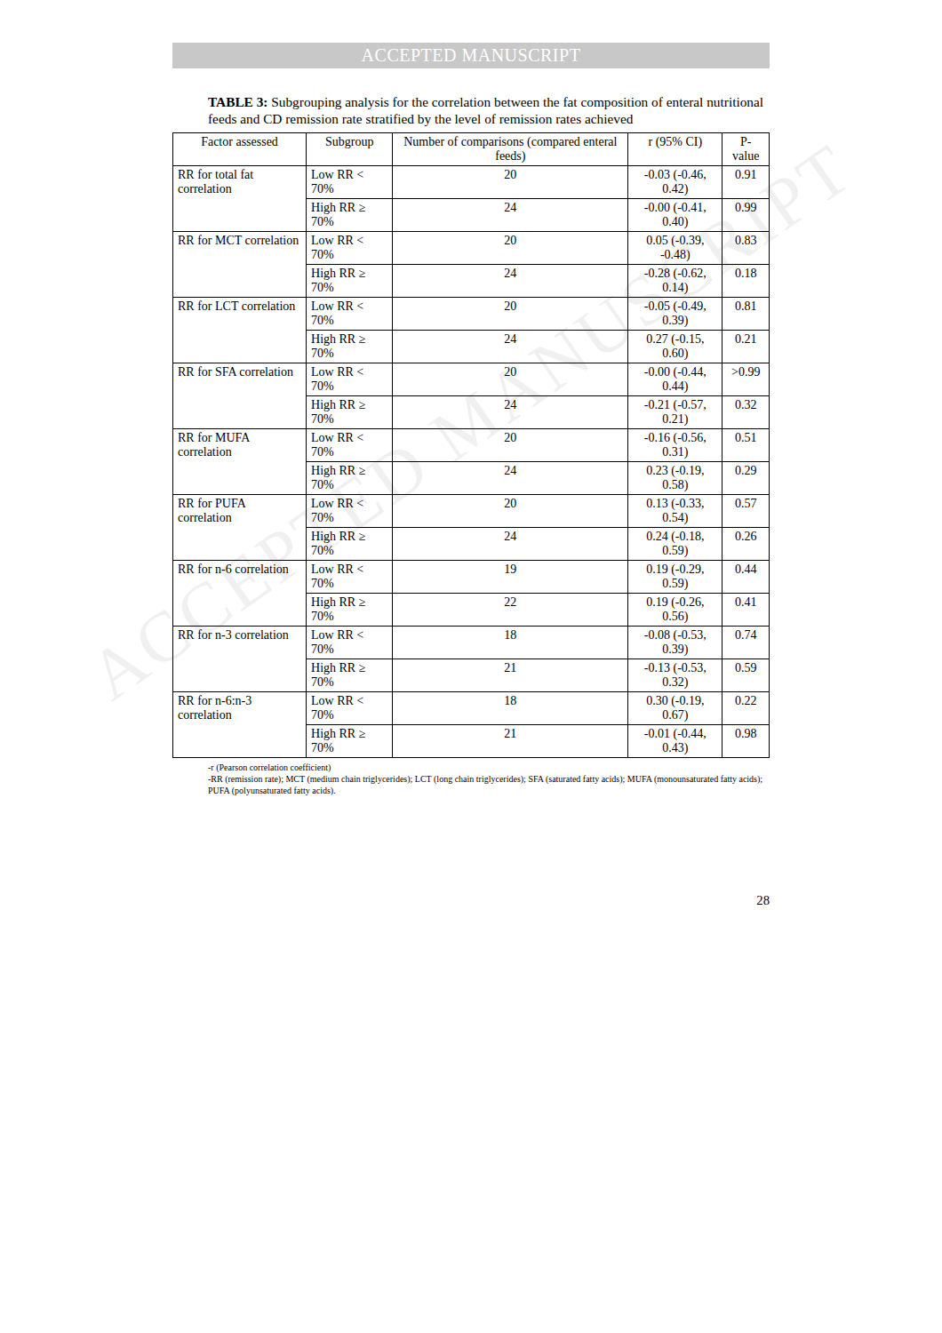ACCEPTED MANUSCRIPT
ACCEPTED MANUSCRIPT
TABLE 3: Subgrouping analysis for the correlation between the fat composition of enteral nutritional feeds and CD remission rate stratified by the level of remission rates achieved
| Factor assessed | Subgroup | Number of comparisons (compared enteral feeds) | r (95% CI) | P-value |
| --- | --- | --- | --- | --- |
| RR for total fat correlation | Low RR < 70% | 20 | -0.03 (-0.46, 0.42) | 0.91 |
| High RR ≥ 70% | 24 | -0.00 (-0.41, 0.40) | 0.99 |
| RR for MCT correlation | Low RR < 70% | 20 | 0.05 (-0.39, -0.48) | 0.83 |
| High RR ≥ 70% | 24 | -0.28 (-0.62, 0.14) | 0.18 |
| RR for LCT correlation | Low RR < 70% | 20 | -0.05 (-0.49, 0.39) | 0.81 |
| High RR ≥ 70% | 24 | 0.27 (-0.15, 0.60) | 0.21 |
| RR for SFA correlation | Low RR < 70% | 20 | -0.00 (-0.44, 0.44) | >0.99 |
| High RR ≥ 70% | 24 | -0.21 (-0.57, 0.21) | 0.32 |
| RR for MUFA correlation | Low RR < 70% | 20 | -0.16 (-0.56, 0.31) | 0.51 |
| High RR ≥ 70% | 24 | 0.23 (-0.19, 0.58) | 0.29 |
| RR for PUFA correlation | Low RR < 70% | 20 | 0.13 (-0.33, 0.54) | 0.57 |
| High RR ≥ 70% | 24 | 0.24 (-0.18, 0.59) | 0.26 |
| RR for n-6 correlation | Low RR < 70% | 19 | 0.19 (-0.29, 0.59) | 0.44 |
| High RR ≥ 70% | 22 | 0.19 (-0.26, 0.56) | 0.41 |
| RR for n-3 correlation | Low RR < 70% | 18 | -0.08 (-0.53, 0.39) | 0.74 |
| High RR ≥ 70% | 21 | -0.13 (-0.53, 0.32) | 0.59 |
| RR for n-6:n-3 correlation | Low RR < 70% | 18 | 0.30 (-0.19, 0.67) | 0.22 |
| High RR ≥ 70% | 21 | -0.01 (-0.44, 0.43) | 0.98 |
-r (Pearson correlation coefficient)
-RR (remission rate); MCT (medium chain triglycerides); LCT (long chain triglycerides); SFA (saturated fatty acids); MUFA (monounsaturated fatty acids); PUFA (polyunsaturated fatty acids).
28